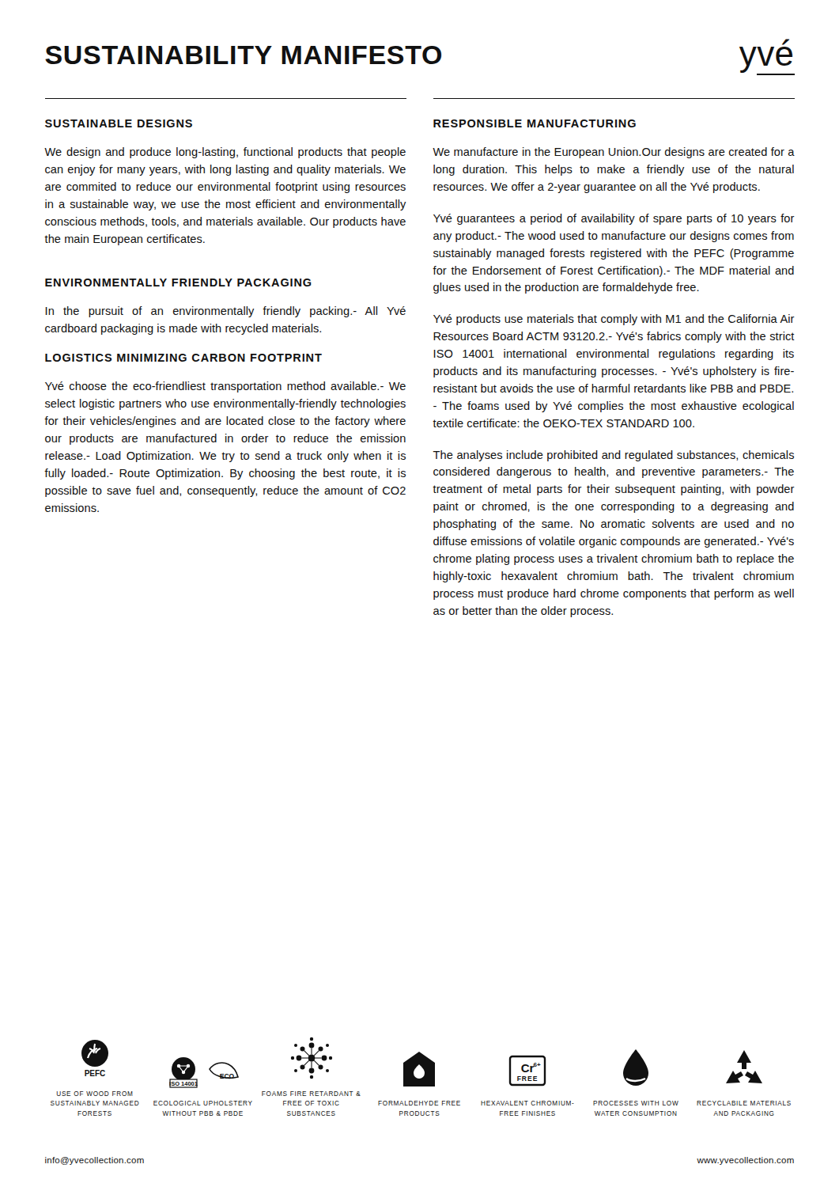Sustainability Manifesto
yvé
Sustainable designs
We design and produce long-lasting, functional products that people can enjoy for many years, with long lasting and quality materials. We are commited to reduce our environmental footprint using resources in a sustainable way, we use the most efficient and environmentally conscious methods, tools, and materials available. Our products have the main European certificates.
Environmentally friendly packaging
In the pursuit of an environmentally friendly packing.- All Yvé cardboard packaging is made with recycled materials.
Logistics minimizing carbon footprint
Yvé choose the eco-friendliest transportation method available.- We select logistic partners who use environmentally-friendly technologies for their vehicles/engines and are located close to the factory where our products are manufactured in order to reduce the emission release.- Load Optimization. We try to send a truck only when it is fully loaded.- Route Optimization. By choosing the best route, it is possible to save fuel and, consequently, reduce the amount of CO2 emissions.
Responsible manufacturing
We manufacture in the European Union.Our designs are created for a long duration. This helps to make a friendly use of the natural resources. We offer a 2-year guarantee on all the Yvé products.
Yvé guarantees a period of availability of spare parts of 10 years for any product.- The wood used to manufacture our designs comes from sustainably managed forests registered with the PEFC (Programme for the Endorsement of Forest Certification).- The MDF material and glues used in the production are formaldehyde free.
Yvé products use materials that comply with M1 and the California Air Resources Board ACTM 93120.2.- Yvé's fabrics comply with the strict ISO 14001 international environmental regulations regarding its products and its manufacturing processes. - Yvé's upholstery is fire-resistant but avoids the use of harmful retardants like PBB and PBDE. - The foams used by Yvé complies the most exhaustive ecological textile certificate: the OEKO-TEX STANDARD 100.
The analyses include prohibited and regulated substances, chemicals considered dangerous to health, and preventive parameters.- The treatment of metal parts for their subsequent painting, with powder paint or chromed, is the one corresponding to a degreasing and phosphating of the same. No aromatic solvents are used and no diffuse emissions of volatile organic compounds are generated.- Yvé's chrome plating process uses a trivalent chromium bath to replace the highly-toxic hexavalent chromium bath. The trivalent chromium process must produce hard chrome components that perform as well as or better than the older process.
PEFC
Use of wood from sustainably managed forests
ISO 14001 ECO
Ecological upholstery without PBB & PBDE
Foams fire retardant & free of toxic substances
Formaldehyde free products
Cr 6+ FREE
Hexavalent chromium-free finishes
Processes with low water consumption
Recyclabile materials and packaging
info@yvecollection.com www.yvecollection.com